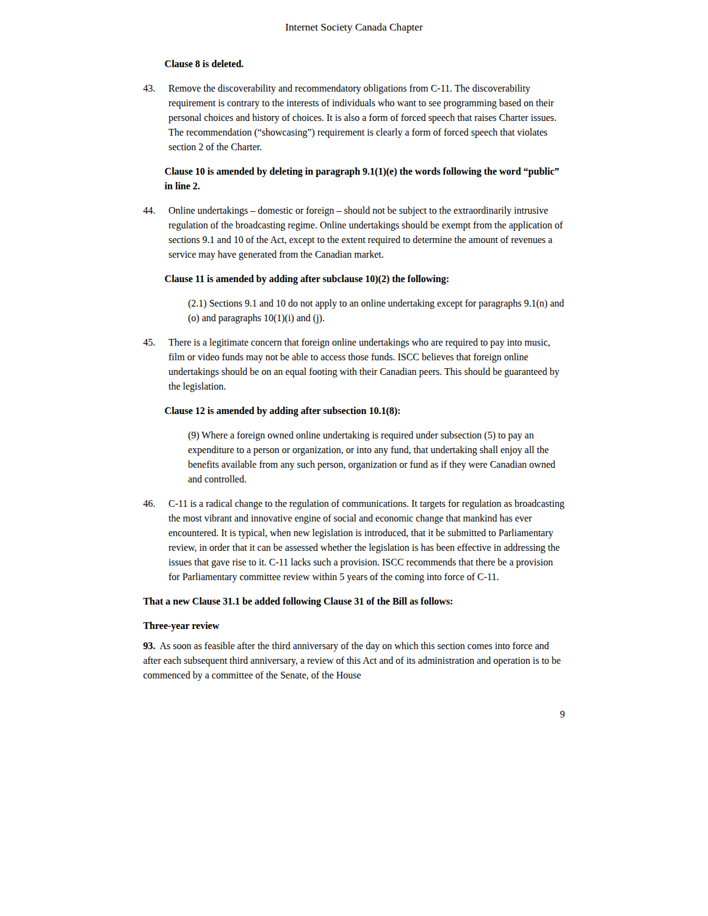Internet Society Canada Chapter
Clause 8 is deleted.
43. Remove the discoverability and recommendatory obligations from C-11. The discoverability requirement is contrary to the interests of individuals who want to see programming based on their personal choices and history of choices. It is also a form of forced speech that raises Charter issues. The recommendation (“showcasing”) requirement is clearly a form of forced speech that violates section 2 of the Charter.
Clause 10 is amended by deleting in paragraph 9.1(1)(e) the words following the word “public” in line 2.
44. Online undertakings – domestic or foreign – should not be subject to the extraordinarily intrusive regulation of the broadcasting regime. Online undertakings should be exempt from the application of sections 9.1 and 10 of the Act, except to the extent required to determine the amount of revenues a service may have generated from the Canadian market.
Clause 11 is amended by adding after subclause 10)(2) the following:
(2.1) Sections 9.1 and 10 do not apply to an online undertaking except for paragraphs 9.1(n) and (o) and paragraphs 10(1)(i) and (j).
45. There is a legitimate concern that foreign online undertakings who are required to pay into music, film or video funds may not be able to access those funds. ISCC believes that foreign online undertakings should be on an equal footing with their Canadian peers. This should be guaranteed by the legislation.
Clause 12 is amended by adding after subsection 10.1(8):
(9) Where a foreign owned online undertaking is required under subsection (5) to pay an expenditure to a person or organization, or into any fund, that undertaking shall enjoy all the benefits available from any such person, organization or fund as if they were Canadian owned and controlled.
46. C-11 is a radical change to the regulation of communications. It targets for regulation as broadcasting the most vibrant and innovative engine of social and economic change that mankind has ever encountered. It is typical, when new legislation is introduced, that it be submitted to Parliamentary review, in order that it can be assessed whether the legislation is has been effective in addressing the issues that gave rise to it. C-11 lacks such a provision. ISCC recommends that there be a provision for Parliamentary committee review within 5 years of the coming into force of C-11.
That a new Clause 31.1 be added following Clause 31 of the Bill as follows:
Three-year review
93. As soon as feasible after the third anniversary of the day on which this section comes into force and after each subsequent third anniversary, a review of this Act and of its administration and operation is to be commenced by a committee of the Senate, of the House
9